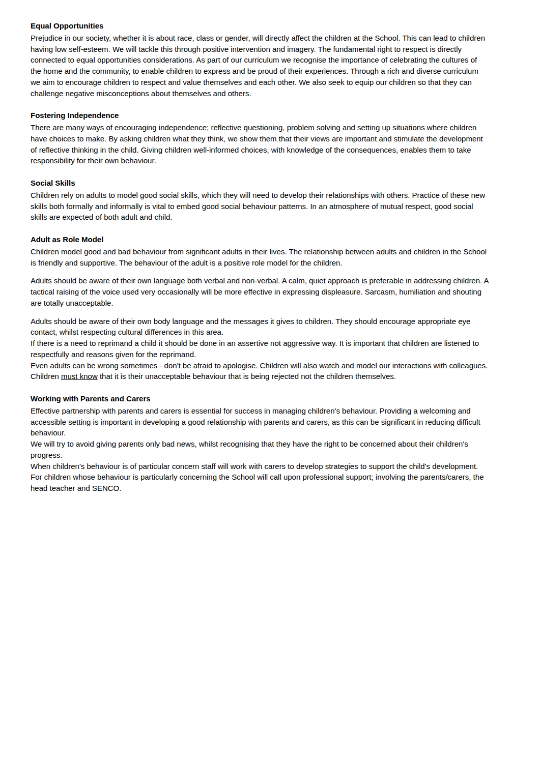Equal Opportunities
Prejudice in our society, whether it is about race, class or gender, will directly affect the children at the School. This can lead to children having low self-esteem. We will tackle this through positive intervention and imagery. The fundamental right to respect is directly connected to equal opportunities considerations. As part of our curriculum we recognise the importance of celebrating the cultures of the home and the community, to enable children to express and be proud of their experiences. Through a rich and diverse curriculum we aim to encourage children to respect and value themselves and each other. We also seek to equip our children so that they can challenge negative misconceptions about themselves and others.
Fostering Independence
There are many ways of encouraging independence; reflective questioning, problem solving and setting up situations where children have choices to make. By asking children what they think, we show them that their views are important and stimulate the development of reflective thinking in the child. Giving children well-informed choices, with knowledge of the consequences, enables them to take responsibility for their own behaviour.
Social Skills
Children rely on adults to model good social skills, which they will need to develop their relationships with others. Practice of these new skills both formally and informally is vital to embed good social behaviour patterns. In an atmosphere of mutual respect, good social skills are expected of both adult and child.
Adult as Role Model
Children model good and bad behaviour from significant adults in their lives. The relationship between adults and children in the School is friendly and supportive. The behaviour of the adult is a positive role model for the children.
Adults should be aware of their own language both verbal and non-verbal. A calm, quiet approach is preferable in addressing children. A tactical raising of the voice used very occasionally will be more effective in expressing displeasure. Sarcasm, humiliation and shouting are totally unacceptable.
Adults should be aware of their own body language and the messages it gives to children. They should encourage appropriate eye contact, whilst respecting cultural differences in this area.
If there is a need to reprimand a child it should be done in an assertive not aggressive way. It is important that children are listened to respectfully and reasons given for the reprimand.
Even adults can be wrong sometimes - don't be afraid to apologise. Children will also watch and model our interactions with colleagues. Children must know that it is their unacceptable behaviour that is being rejected not the children themselves.
Working with Parents and Carers
Effective partnership with parents and carers is essential for success in managing children's behaviour. Providing a welcoming and accessible setting is important in developing a good relationship with parents and carers, as this can be significant in reducing difficult behaviour.
We will try to avoid giving parents only bad news, whilst recognising that they have the right to be concerned about their children's progress.
When children's behaviour is of particular concern staff will work with carers to develop strategies to support the child's development. For children whose behaviour is particularly concerning the School will call upon professional support; involving the parents/carers, the head teacher and SENCO.